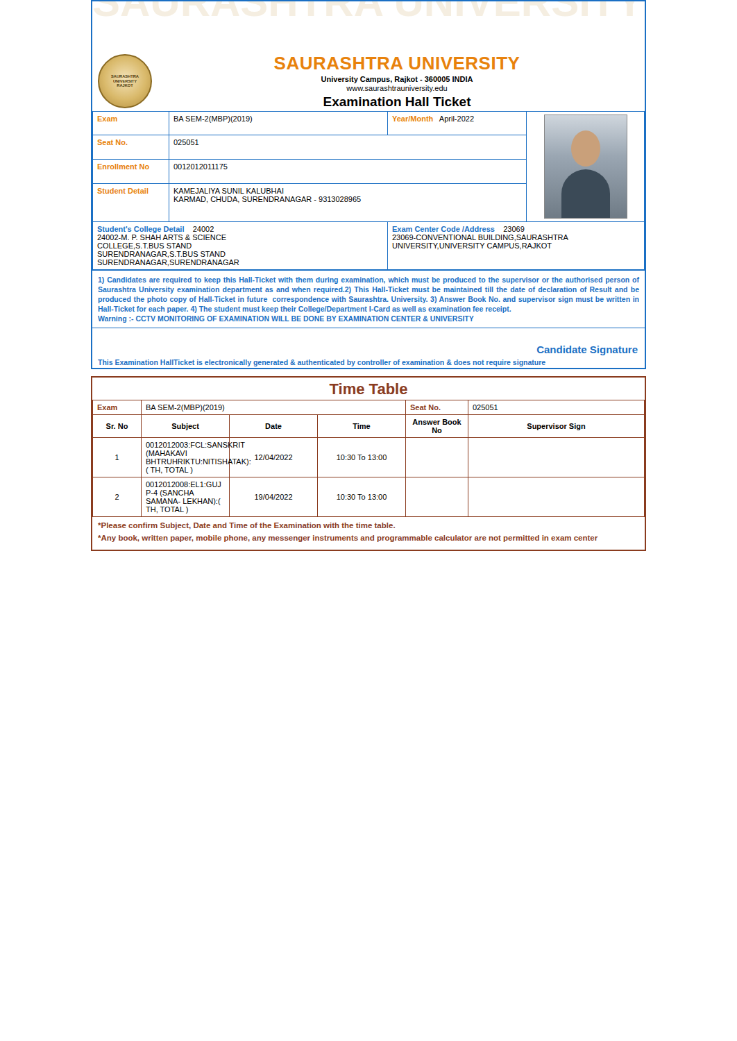SAURASHTRA UNIVERSITY
SAURASHTRA
UNIVERSITY
RAJKOT
SAURASHTRA UNIVERSITY
University Campus, Rajkot - 360005 INDIA
www.saurashtrauniversity.edu
Examination Hall Ticket
| Exam | BA SEM-2(MBP)(2019) | Year/Month April-2022 | |
| Seat No. | 025051 |
| Enrollment No | 0012012011175 |
| Student Detail | KAMEJALIYA SUNIL KALUBHAI KARMAD, CHUDA, SURENDRANAGAR - 9313028965 |
| Student's College Detail 24002 24002-M. P. SHAH ARTS & SCIENCE COLLEGE,S.T.BUS STAND SURENDRANAGAR,S.T.BUS STAND SURENDRANAGAR,SURENDRANAGAR | Exam Center Code /Address 23069 23069-CONVENTIONAL BUILDING,SAURASHTRA UNIVERSITY,UNIVERSITY CAMPUS,RAJKOT |
1) Candidates are required to keep this Hall-Ticket with them during examination, which must be produced to the supervisor or the authorised person of Saurashtra University examination department as and when required.2) This Hall-Ticket must be maintained till the date of declaration of Result and be produced the photo copy of Hall-Ticket in future correspondence with Saurashtra. University. 3) Answer Book No. and supervisor sign must be written in Hall-Ticket for each paper. 4) The student must keep their College/Department I-Card as well as examination fee receipt.
Warning :- CCTV MONITORING OF EXAMINATION WILL BE DONE BY EXAMINATION CENTER & UNIVERSITY
Candidate Signature
This Examination HallTicket is electronically generated & authenticated by controller of examination & does not require signature
Time Table
| Exam | BA SEM-2(MBP)(2019) | Seat No. | 025051 |
| Sr. No | Subject | Date | Time | Answer Book No | Supervisor Sign |
| 1 | 0012012003:FCL:SANSKRIT (MAHAKAVI BHTRUHRIKTU:NITISHATAK):( TH, TOTAL ) | 12/04/2022 | 10:30 To 13:00 | | |
| 2 | 0012012008:EL1:GUJ P-4 (SANCHA SAMANA- LEKHAN):( TH, TOTAL ) | 19/04/2022 | 10:30 To 13:00 | | |
*Please confirm Subject, Date and Time of the Examination with the time table.
*Any book, written paper, mobile phone, any messenger instruments and programmable calculator are not permitted in exam center